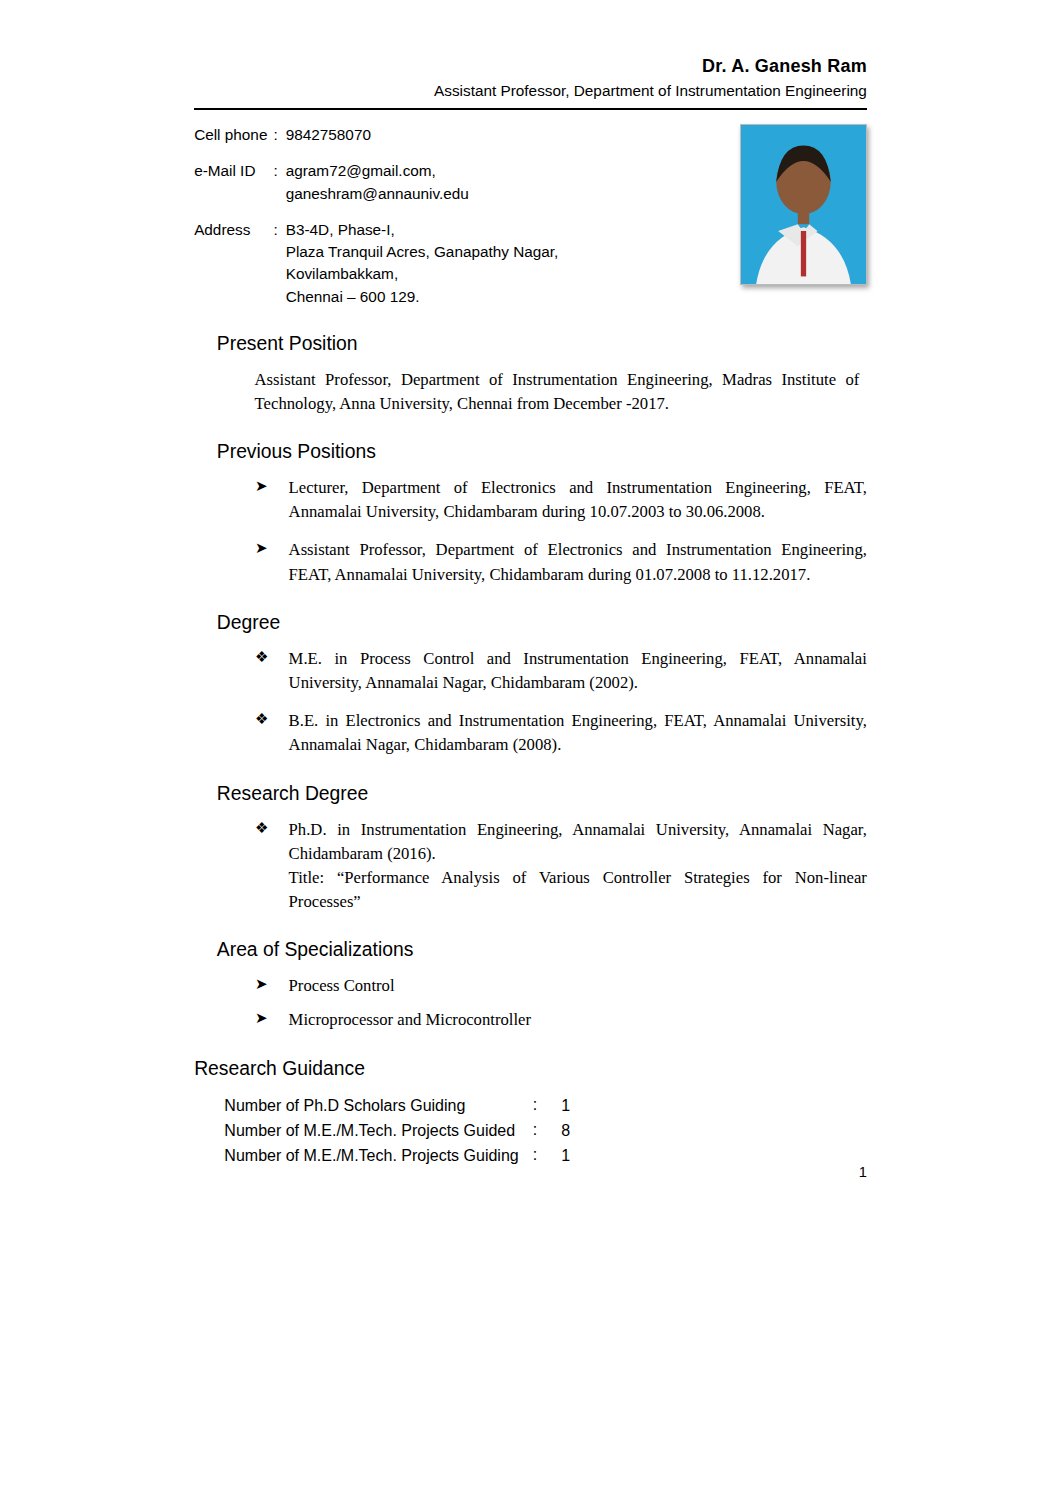Dr. A. Ganesh Ram
Assistant Professor, Department of Instrumentation Engineering
| Cell phone | : | 9842758070 |
| e-Mail ID | : | agram72@gmail.com, ganeshram@annauniv.edu |
| Address | : | B3-4D, Phase-I, Plaza Tranquil Acres, Ganapathy Nagar, Kovilambakkam, Chennai – 600 129. |
Present Position
Assistant Professor, Department of Instrumentation Engineering, Madras Institute of Technology, Anna University, Chennai from December -2017.
Previous Positions
Lecturer, Department of Electronics and Instrumentation Engineering, FEAT, Annamalai University, Chidambaram during 10.07.2003 to 30.06.2008.
Assistant Professor, Department of Electronics and Instrumentation Engineering, FEAT, Annamalai University, Chidambaram during 01.07.2008 to 11.12.2017.
Degree
M.E. in Process Control and Instrumentation Engineering, FEAT, Annamalai University, Annamalai Nagar, Chidambaram (2002).
B.E. in Electronics and Instrumentation Engineering, FEAT, Annamalai University, Annamalai Nagar, Chidambaram (2008).
Research Degree
Ph.D. in Instrumentation Engineering, Annamalai University, Annamalai Nagar, Chidambaram (2016). Title: “Performance Analysis of Various Controller Strategies for Non-linear Processes”
Area of Specializations
Process Control
Microprocessor and Microcontroller
Research Guidance
| Number of Ph.D Scholars Guiding | : | 1 |
| Number of M.E./M.Tech. Projects Guided | : | 8 |
| Number of M.E./M.Tech. Projects Guiding | : | 1 |
1